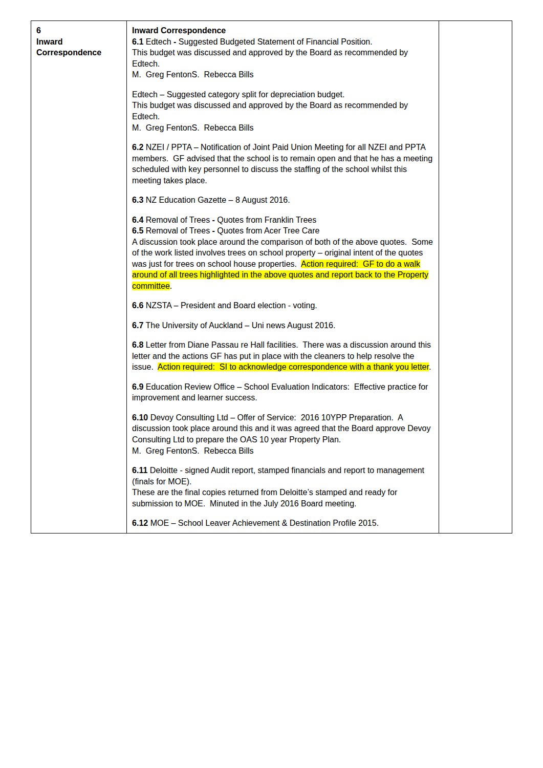| 6 Inward Correspondence | Inward Correspondence 6.1 Edtech - Suggested Budgeted Statement of Financial Position. This budget was discussed and approved by the Board as recommended by Edtech. M. Greg Fenton S. Rebecca Bills Edtech – Suggested category split for depreciation budget. This budget was discussed and approved by the Board as recommended by Edtech. M. Greg Fenton S. Rebecca Bills 6.2 NZEI / PPTA – Notification of Joint Paid Union Meeting for all NZEI and PPTA members. GF advised that the school is to remain open and that he has a meeting scheduled with key personnel to discuss the staffing of the school whilst this meeting takes place. 6.3 NZ Education Gazette – 8 August 2016. 6.4 Removal of Trees - Quotes from Franklin Trees 6.5 Removal of Trees - Quotes from Acer Tree Care A discussion took place around the comparison of both of the above quotes. Some of the work listed involves trees on school property – original intent of the quotes was just for trees on school house properties. Action required: GF to do a walk around of all trees highlighted in the above quotes and report back to the Property committee . 6.6 NZSTA – President and Board election - voting. 6.7 The University of Auckland – Uni news August 2016. 6.8 Letter from Diane Passau re Hall facilities. There was a discussion around this letter and the actions GF has put in place with the cleaners to help resolve the issue. Action required: SI to acknowledge correspondence with a thank you letter . 6.9 Education Review Office – School Evaluation Indicators: Effective practice for improvement and learner success. 6.10 Devoy Consulting Ltd – Offer of Service: 2016 10YPP Preparation. A discussion took place around this and it was agreed that the Board approve Devoy Consulting Ltd to prepare the OAS 10 year Property Plan. M. Greg Fenton S. Rebecca Bills 6.11 Deloitte - signed Audit report, stamped financials and report to management (finals for MOE). These are the final copies returned from Deloitte’s stamped and ready for submission to MOE. Minuted in the July 2016 Board meeting. 6.12 MOE – School Leaver Achievement & Destination Profile 2015. | |